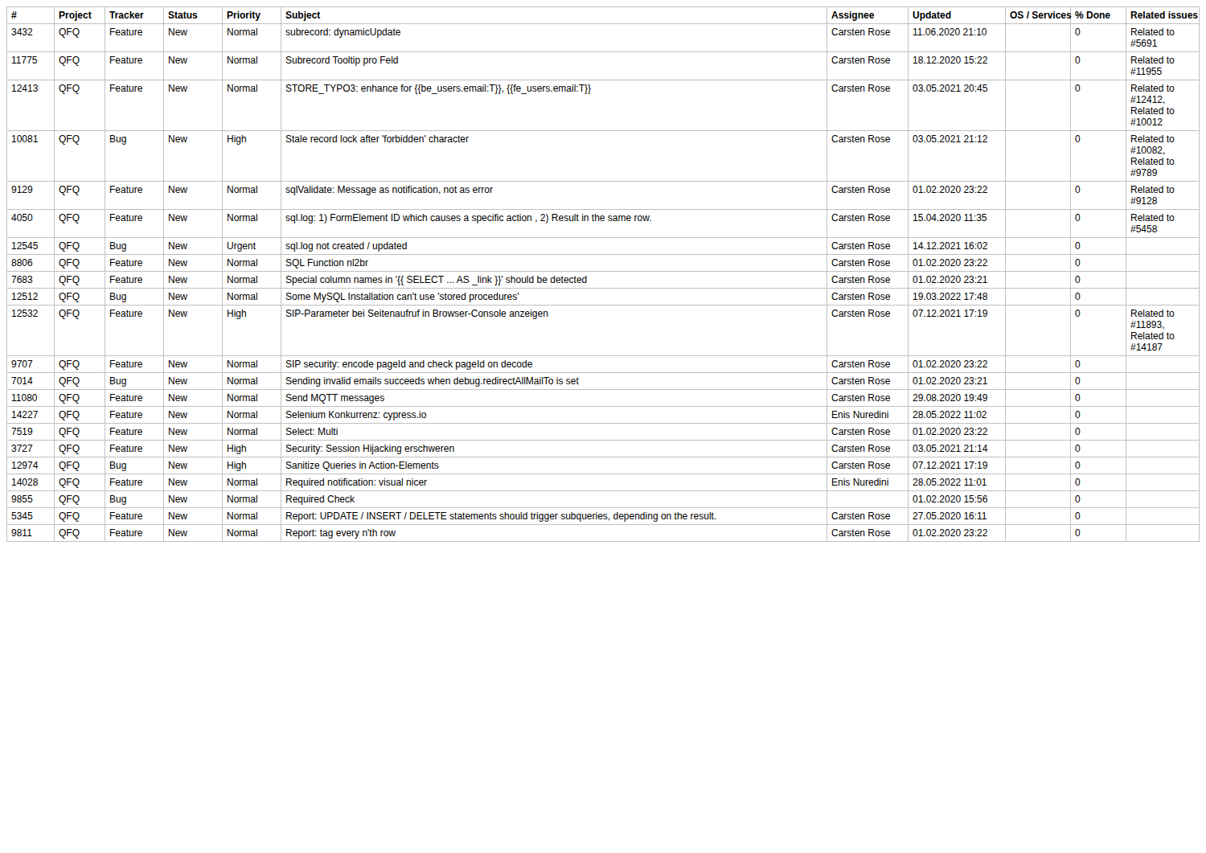| # | Project | Tracker | Status | Priority | Subject | Assignee | Updated | OS / Services | % Done | Related issues |
| --- | --- | --- | --- | --- | --- | --- | --- | --- | --- | --- |
| 3432 | QFQ | Feature | New | Normal | subrecord: dynamicUpdate | Carsten Rose | 11.06.2020 21:10 | | 0 | Related to #5691 |
| 11775 | QFQ | Feature | New | Normal | Subrecord Tooltip pro Feld | Carsten Rose | 18.12.2020 15:22 | | 0 | Related to #11955 |
| 12413 | QFQ | Feature | New | Normal | STORE_TYPO3: enhance for {{be_users.email:T}}, {{fe_users.email:T}} | Carsten Rose | 03.05.2021 20:45 | | 0 | Related to #12412, Related to #10012 |
| 10081 | QFQ | Bug | New | High | Stale record lock after 'forbidden' character | Carsten Rose | 03.05.2021 21:12 | | 0 | Related to #10082, Related to #9789 |
| 9129 | QFQ | Feature | New | Normal | sqlValidate: Message as notification, not as error | Carsten Rose | 01.02.2020 23:22 | | 0 | Related to #9128 |
| 4050 | QFQ | Feature | New | Normal | sql.log: 1) FormElement ID which causes a specific action , 2) Result in the same row. | Carsten Rose | 15.04.2020 11:35 | | 0 | Related to #5458 |
| 12545 | QFQ | Bug | New | Urgent | sql.log not created / updated | Carsten Rose | 14.12.2021 16:02 | | 0 | |
| 8806 | QFQ | Feature | New | Normal | SQL Function nl2br | Carsten Rose | 01.02.2020 23:22 | | 0 | |
| 7683 | QFQ | Feature | New | Normal | Special column names in '{{ SELECT ... AS _link }}' should be detected | Carsten Rose | 01.02.2020 23:21 | | 0 | |
| 12512 | QFQ | Bug | New | Normal | Some MySQL Installation can't use 'stored procedures' | Carsten Rose | 19.03.2022 17:48 | | 0 | |
| 12532 | QFQ | Feature | New | High | SIP-Parameter bei Seitenaufruf in Browser-Console anzeigen | Carsten Rose | 07.12.2021 17:19 | | 0 | Related to #11893, Related to #14187 |
| 9707 | QFQ | Feature | New | Normal | SIP security: encode pageId and check pageId on decode | Carsten Rose | 01.02.2020 23:22 | | 0 | |
| 7014 | QFQ | Bug | New | Normal | Sending invalid emails succeeds when debug.redirectAllMailTo is set | Carsten Rose | 01.02.2020 23:21 | | 0 | |
| 11080 | QFQ | Feature | New | Normal | Send MQTT messages | Carsten Rose | 29.08.2020 19:49 | | 0 | |
| 14227 | QFQ | Feature | New | Normal | Selenium Konkurrenz: cypress.io | Enis Nuredini | 28.05.2022 11:02 | | 0 | |
| 7519 | QFQ | Feature | New | Normal | Select: Multi | Carsten Rose | 01.02.2020 23:22 | | 0 | |
| 3727 | QFQ | Feature | New | High | Security: Session Hijacking erschweren | Carsten Rose | 03.05.2021 21:14 | | 0 | |
| 12974 | QFQ | Bug | New | High | Sanitize Queries in Action-Elements | Carsten Rose | 07.12.2021 17:19 | | 0 | |
| 14028 | QFQ | Feature | New | Normal | Required notification: visual nicer | Enis Nuredini | 28.05.2022 11:01 | | 0 | |
| 9855 | QFQ | Bug | New | Normal | Required Check | | 01.02.2020 15:56 | | 0 | |
| 5345 | QFQ | Feature | New | Normal | Report: UPDATE / INSERT / DELETE statements should trigger subqueries, depending on the result. | Carsten Rose | 27.05.2020 16:11 | | 0 | |
| 9811 | QFQ | Feature | New | Normal | Report: tag every n'th row | Carsten Rose | 01.02.2020 23:22 | | 0 | |